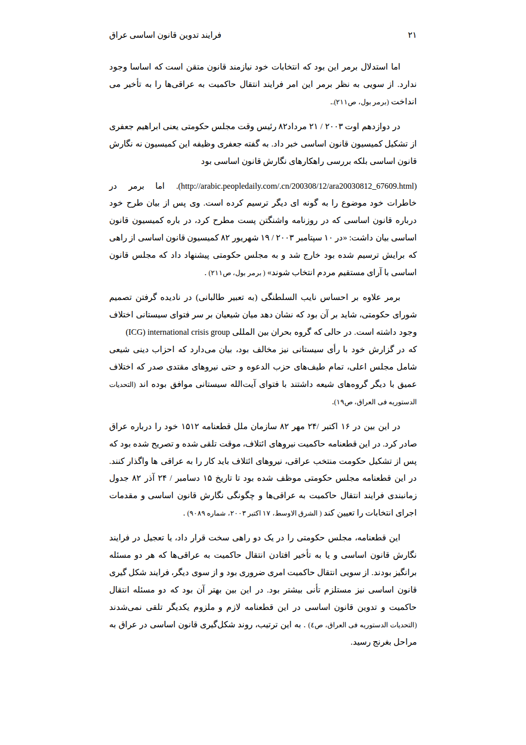۲۱ فرایند تدوین قانون اساسی عراق
اما استدلال برمر این بود که انتخابات خود نیازمند قانون متقن است که اساسا وجود ندارد. از سویی به نظر برمر این امر فرایند انتقال حاکمیت به عراقی‌ها را به تأخیر می انداخت (برمر بول، ص۲۱۱)..
در دوازدهم اوت ۲۰۰۳ / ۲۱ مرداد۸۲ رئیس وقت مجلس حکومتی یعنی ابراهیم جعفری از تشکیل کمیسیون قانون اساسی خبر داد. به گفته جعفری وظیفه این کمیسیون نه نگارش قانون اساسی بلکه بررسی راهکارهای نگارش قانون اساسی بود
(http://arabic.peopledaily.com/.cn/200308/12/ara20030812_67609.html). اما برمر در خاطرات خود موضوع را به گونه ای دیگر ترسیم کرده است. وی پس از بیان طرح خود درباره قانون اساسی که در روزنامه واشنگتن پست مطرح کرد، در باره کمیسیون قانون اساسی بیان داشت: «در ۱۰ سپتامبر ۲۰۰۳ / ۱۹ شهریور ۸۲ کمیسیون قانون اساسی از راهی که برایش ترسیم شده بود خارج شد و به مجلس حکومتی پیشنهاد داد که مجلس قانون اساسی با آرای مستقیم مردم انتخاب شوند» ( برمر بول، ص۲۱۱) .
برمر علاوه بر احساس نایب السلطنگی (به تعبیر طالبانی) در نادیده گرفتن تصمیم شورای حکومتی، شاید بر آن بود که نشان دهد میان شیعیان بر سر فتوای سیستانی اختلاف وجود داشته است. در حالی که گروه بحران بین المللی (ICG) international crisis group که در گزارش خود با رأی سیستانی نیز مخالف بود، بیان می‌دارد که احزاب دینی شیعی شامل مجلس اعلی، تمام طیف‌های حزب الدعوه و حتی نیروهای مقتدی صدر که اختلاف عمیق با دیگر گروه‌های شیعه داشتند با فتوای آیت‌الله سیستانی موافق بوده اند (التحدیات الدستوریه فی العراق، ص۱۹).
در این بین در ۱۶ اکتبر /۲۴ مهر ۸۲ سازمان ملل قطعنامه ۱۵۱۲ خود را درباره عراق صادر کرد. در این قطعنامه حاکمیت نیروهای ائتلاف، موقت تلقی شده و تصریح شده بود که پس از تشکیل حکومت منتخب عراقی، نیروهای ائتلاف باید کار را به عراقی ها واگذار کنند. در این قطعنامه مجلس حکومتی موظف شده بود تا تاریخ ۱۵ دسامبر / ۲۴ آذر ۸۲ جدول زمانبندی فرایند انتقال حاکمیت به عراقی‌ها و چگونگی نگارش قانون اساسی و مقدمات اجرای انتخابات را تعیین کند ( الشرق الاوسط، ۱۷ اکتبر ۲۰۰۳، شماره ۹۰۸۹) .
این قطعنامه، مجلس حکومتی را در یک دو راهی سخت قرار داد، یا تعجیل در فرایند نگارش قانون اساسی و یا به تأخیر افتادن انتقال حاکمیت به عراقی‌ها که هر دو مسئله برانگیز بودند. از سویی انتقال حاکمیت امری ضروری بود و از سوی دیگر، فرایند شکل گیری قانون اساسی نیز مستلزم تأنی بیشتر بود. در این بین بهتر آن بود که دو مسئله انتقال حاکمیت و تدوین قانون اساسی در این قطعنامه لازم و ملزوم یکدیگر تلقی نمی‌شدند (التحدیات الدستوریه فی العراق، ص٤) . به این ترتیب، روند شکل‌گیری قانون اساسی در عراق به مراحل بغرنج رسید.